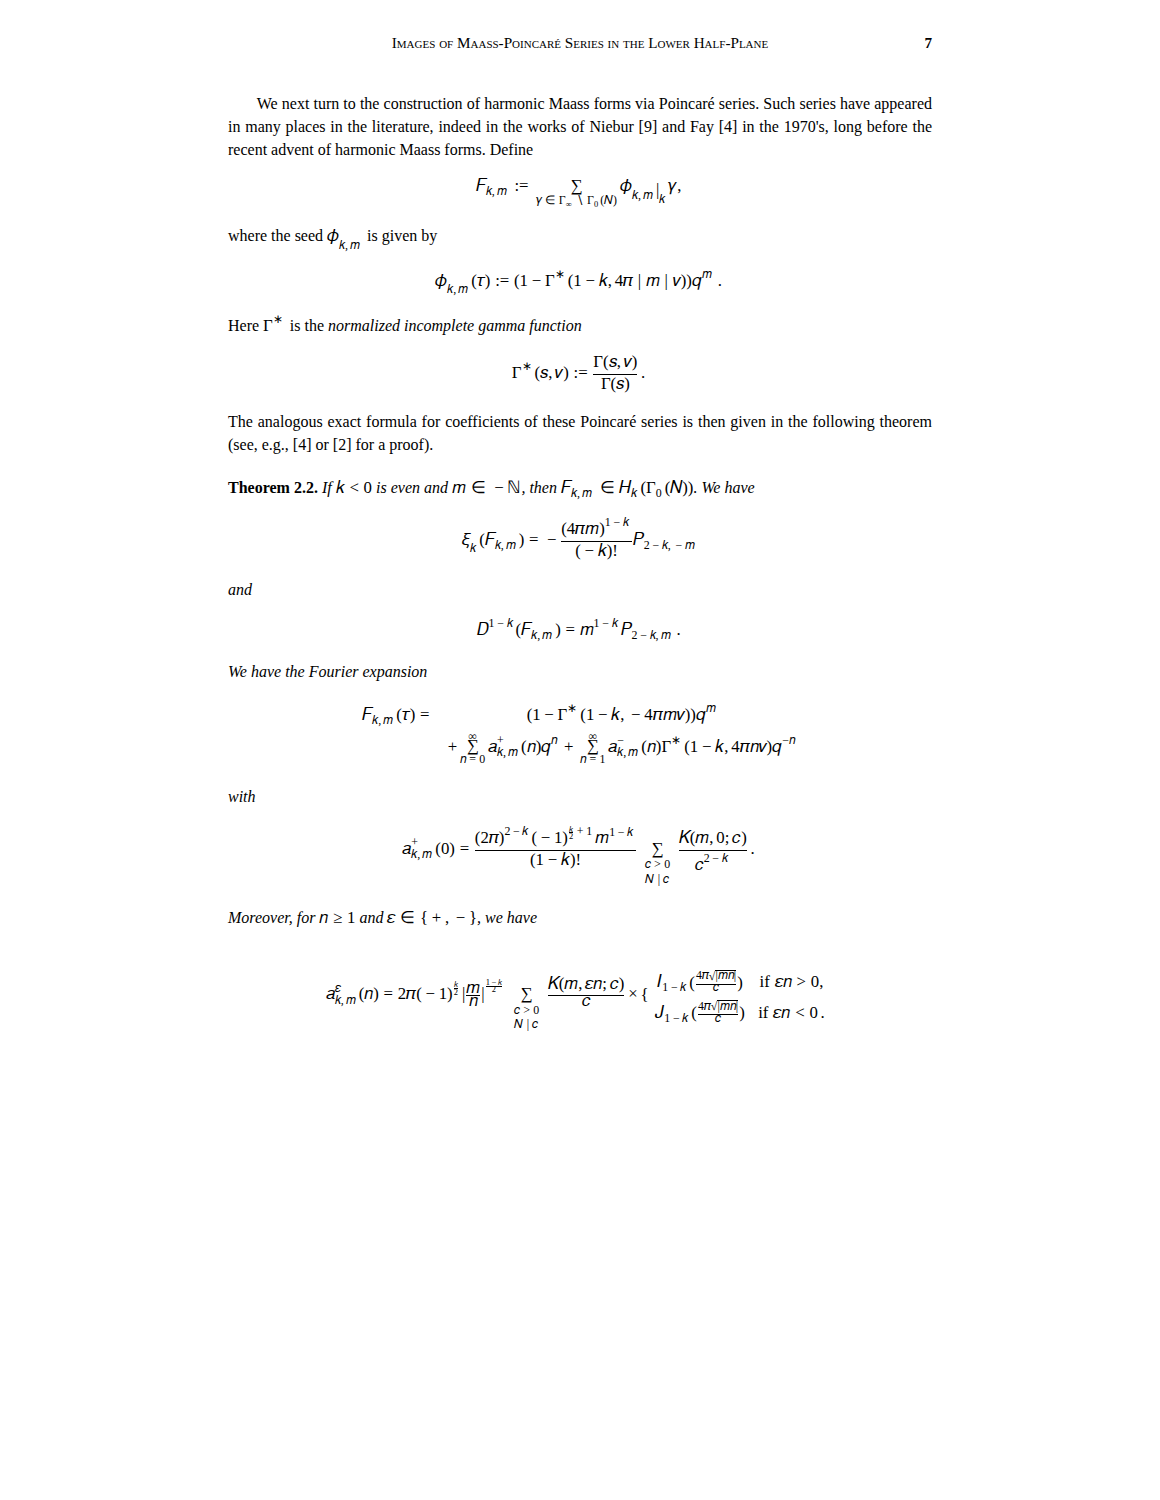Images of Maass-Poincaré Series in the Lower Half-Plane 7
We next turn to the construction of harmonic Maass forms via Poincaré series. Such series have appeared in many places in the literature, indeed in the works of Niebur [9] and Fay [4] in the 1970's, long before the recent advent of harmonic Maass forms. Define
Fk,m := ∑ γ∈Γ∞∖Γ0(N) ϕk,m |k γ ,
where the seed ϕk,m is given by
ϕk,m (τ) := ( 1− Γ∗ (1−k,4π|m|v) ) qm .
Here Γ∗ is the normalized incomplete gamma function
Γ∗ (s,v) := Γ(s,v) Γ(s) .
The analogous exact formula for coefficients of these Poincaré series is then given in the following theorem (see, e.g., [4] or [2] for a proof).
Theorem 2.2. If k<0 is even and m∈−ℕ, then Fk,m∈Hk(Γ0(N)). We have
ξk (Fk,m) = − (4πm)1−k (−k)! P2−k,−m
and
D1−k (Fk,m) = m1−k P2−k,m .
We have the Fourier expansion
Fk,m (τ) = (1− Γ∗ (1−k,−4πmv)) qm + ∑ n=0 ∞ ak,m+ (n) qn + ∑ n=1 ∞ ak,m− (n) Γ∗ (1−k,4πnv) q−n
with
ak,m+ (0) = (2π)2−k (−1)k2+1 m1−k (1−k)! ∑ c>0 N|c K(m,0;c) c2−k .
Moreover, for n≥1 and ε∈{+,−}, we have
ak,mε (n) = 2π (−1)k2 |mn| 1−k2 ∑ c>0 N|c K(m,εn;c) c × { I1−k ( 4π|mn| c ) ifεn>0, J1−k ( 4π|mn| c ) ifεn<0.